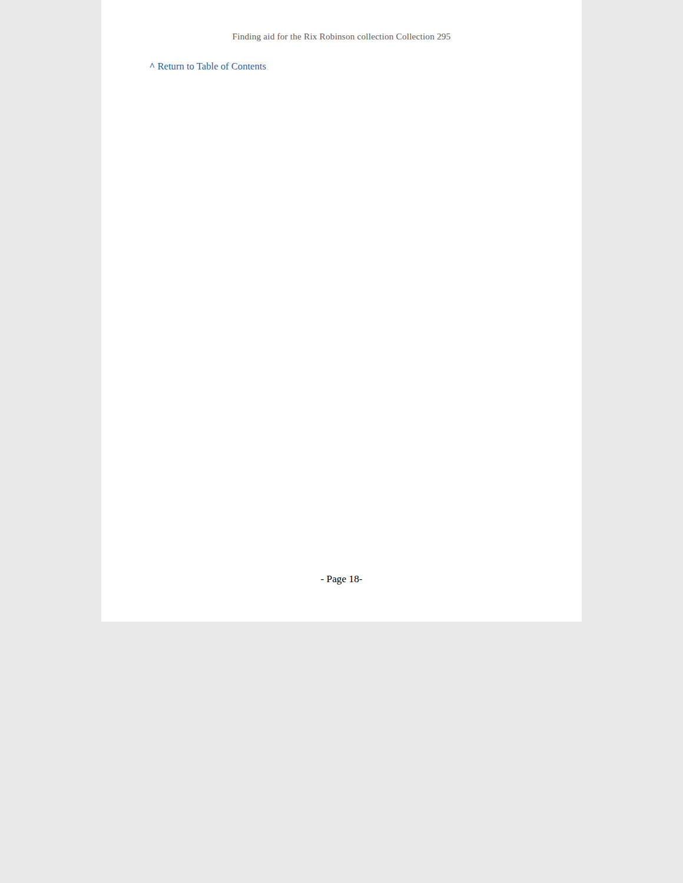Finding aid for the Rix Robinson collection Collection 295
^ Return to Table of Contents
- Page 18-